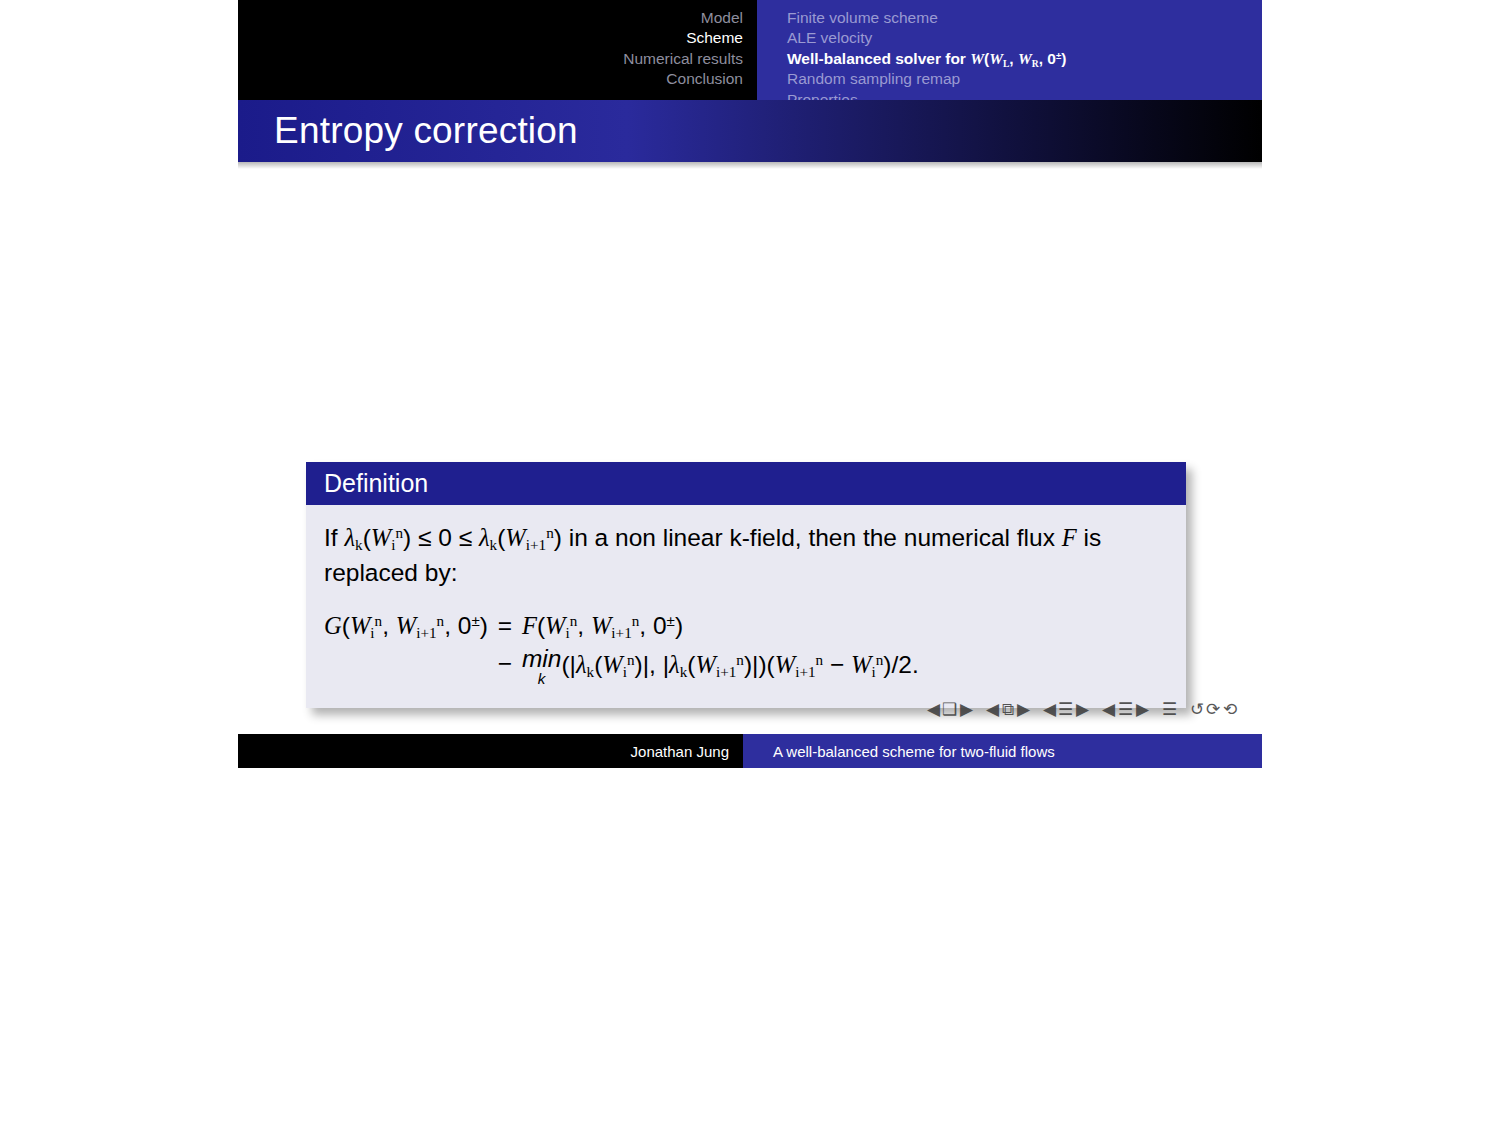Model
Scheme
Numerical results
Conclusion
Finite volume scheme
ALE velocity
Well-balanced solver for W(WL, WR, 0±)
Random sampling remap
Properties
Entropy correction
Definition
If λk(Win) ≤ 0 ≤ λk(Wi+1n) in a non linear k-field, then the numerical flux F is replaced by:
G(Win, Wi+1n, 0±)
=
F(Win, Wi+1n, 0±)
−
min k (|λk(Win)|, |λk(Wi+1n)|)(Wi+1n − Win)/2.
◀ ❑ ▶ ◀ ⧉ ▶ ◀ ☰ ▶ ◀ ☰ ▶ ☰ ↺ ⟳ ⟲
Jonathan Jung
A well-balanced scheme for two-fluid flows